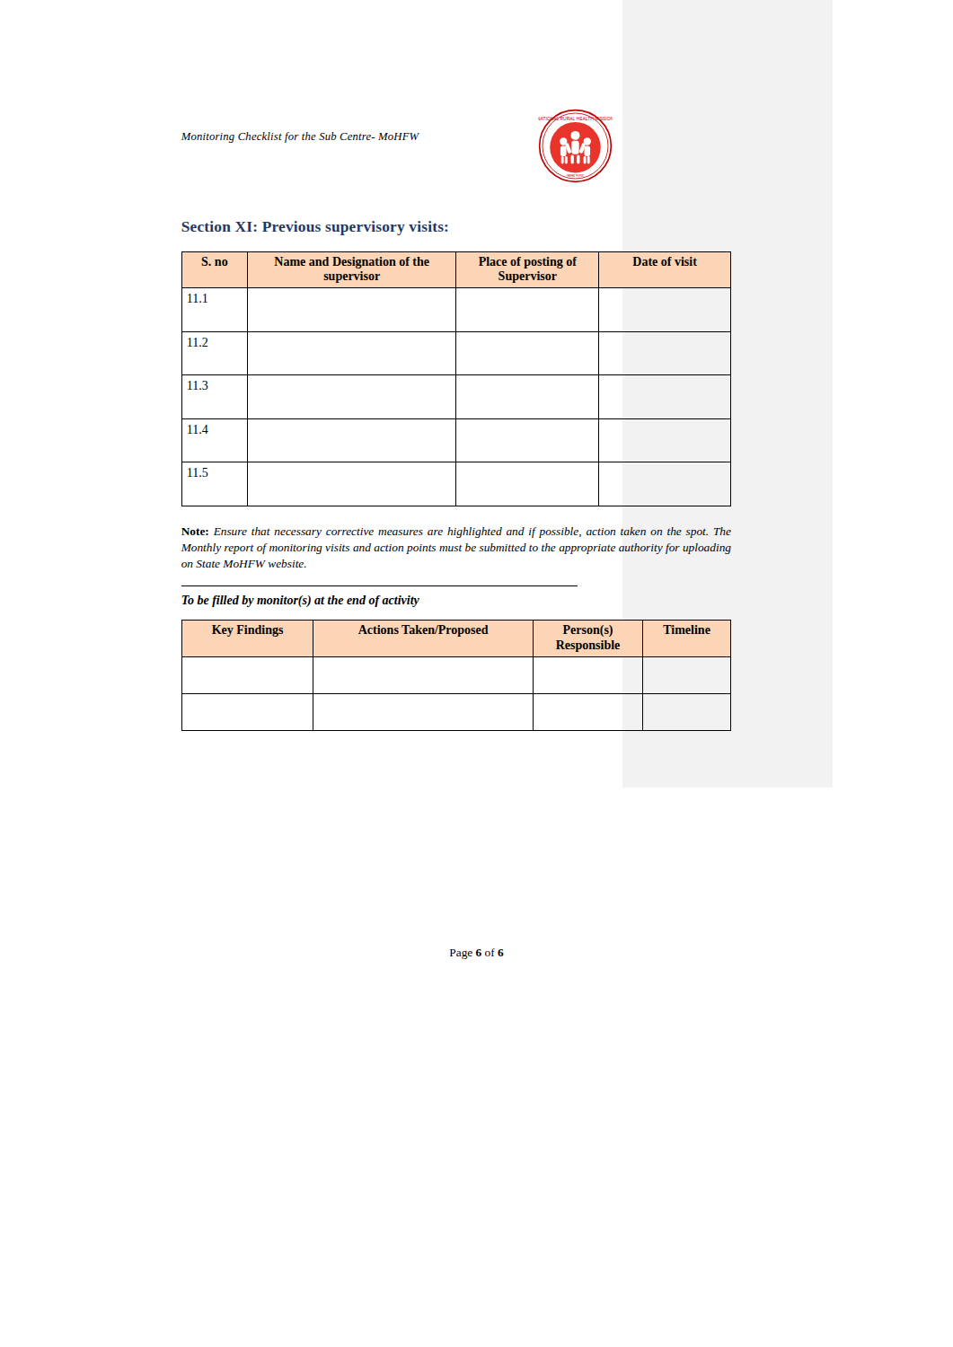Monitoring Checklist for the Sub Centre- MoHFW
NATIONAL RURAL HEALTH MISSION स्वस्थ भारत
Section XI: Previous supervisory visits:
| S. no | Name and Designation of the supervisor | Place of posting of Supervisor | Date of visit |
| --- | --- | --- | --- |
| 11.1 | | | |
| 11.2 | | | |
| 11.3 | | | |
| 11.4 | | | |
| 11.5 | | | |
Note: Ensure that necessary corrective measures are highlighted and if possible, action taken on the spot. The Monthly report of monitoring visits and action points must be submitted to the appropriate authority for uploading on State MoHFW website.
To be filled by monitor(s) at the end of activity
| Key Findings | Actions Taken/Proposed | Person(s) Responsible | Timeline |
| --- | --- | --- | --- |
Page 6 of 6